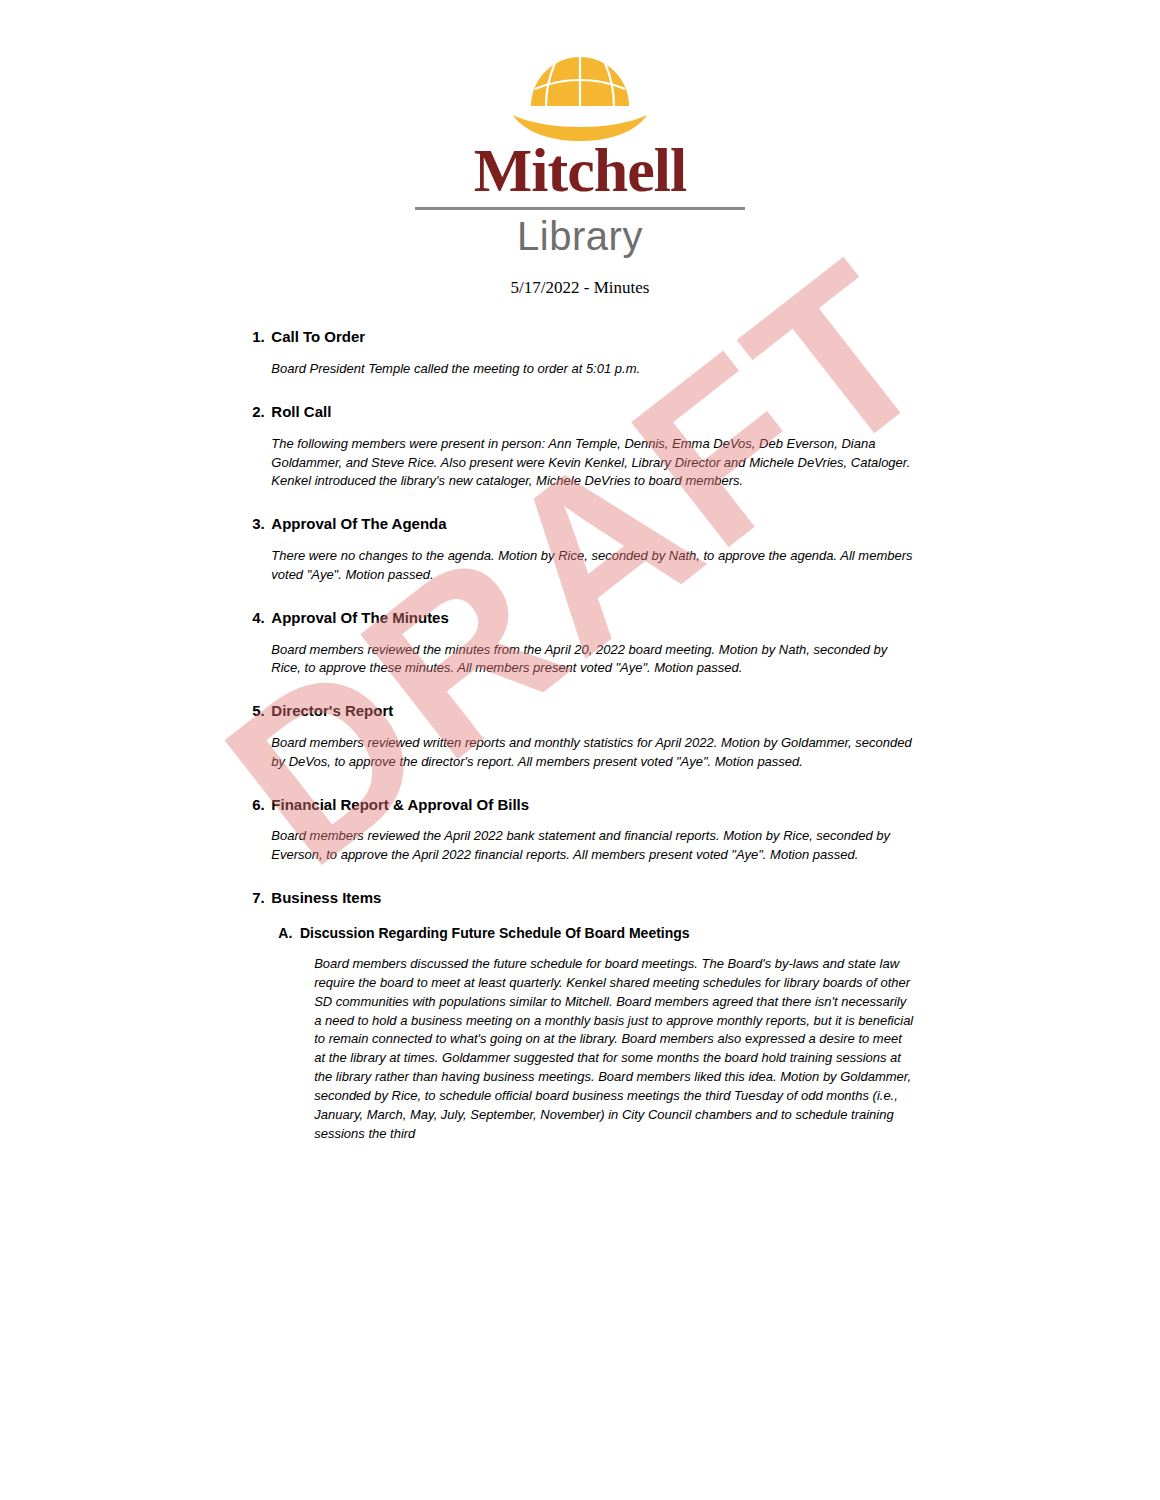DRAFT
Mitchell
Library
5/17/2022 - Minutes
Call To Order
Board President Temple called the meeting to order at 5:01 p.m.
Roll Call
The following members were present in person: Ann Temple, Dennis, Emma DeVos, Deb Everson, Diana Goldammer, and Steve Rice. Also present were Kevin Kenkel, Library Director and Michele DeVries, Cataloger. Kenkel introduced the library's new cataloger, Michele DeVries to board members.
Approval Of The Agenda
There were no changes to the agenda. Motion by Rice, seconded by Nath, to approve the agenda. All members voted "Aye". Motion passed.
Approval Of The Minutes
Board members reviewed the minutes from the April 20, 2022 board meeting. Motion by Nath, seconded by Rice, to approve these minutes. All members present voted "Aye". Motion passed.
Director's Report
Board members reviewed written reports and monthly statistics for April 2022. Motion by Goldammer, seconded by DeVos, to approve the director's report. All members present voted "Aye". Motion passed.
Financial Report & Approval Of Bills
Board members reviewed the April 2022 bank statement and financial reports. Motion by Rice, seconded by Everson, to approve the April 2022 financial reports. All members present voted "Aye". Motion passed.
Business Items
Discussion Regarding Future Schedule Of Board Meetings
Board members discussed the future schedule for board meetings. The Board's by-laws and state law require the board to meet at least quarterly. Kenkel shared meeting schedules for library boards of other SD communities with populations similar to Mitchell. Board members agreed that there isn't necessarily a need to hold a business meeting on a monthly basis just to approve monthly reports, but it is beneficial to remain connected to what's going on at the library. Board members also expressed a desire to meet at the library at times. Goldammer suggested that for some months the board hold training sessions at the library rather than having business meetings. Board members liked this idea. Motion by Goldammer, seconded by Rice, to schedule official board business meetings the third Tuesday of odd months (i.e., January, March, May, July, September, November) in City Council chambers and to schedule training sessions the third